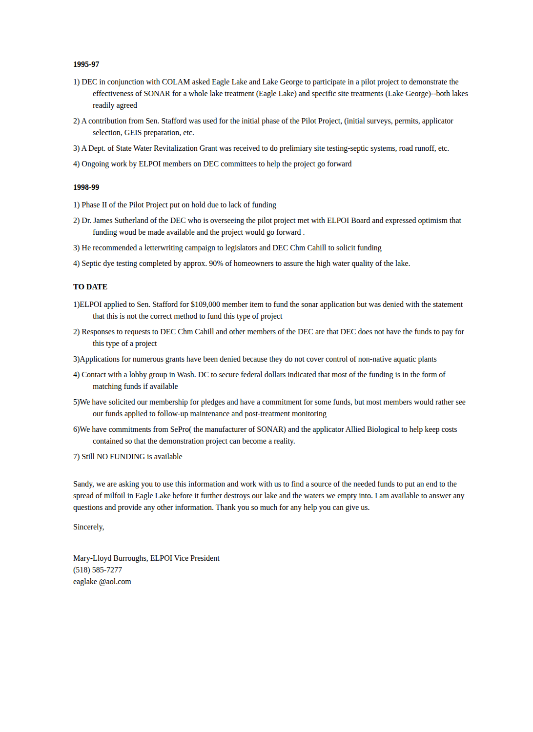1995-97
1) DEC in conjunction with COLAM asked Eagle Lake and Lake George to participate in a pilot project to demonstrate the effectiveness of SONAR for a whole lake treatment (Eagle Lake) and specific site treatments (Lake George)--both lakes readily agreed
2) A contribution from Sen. Stafford was used for the initial phase of the Pilot Project, (initial surveys, permits, applicator selection, GEIS preparation, etc.
3) A Dept. of State Water Revitalization Grant was received to do prelimiary site testing-septic systems, road runoff, etc.
4) Ongoing work by ELPOI members on DEC committees to help the project go forward
1998-99
1) Phase II of the Pilot Project put on hold due to lack of funding
2) Dr. James Sutherland of the DEC who is overseeing the pilot project met with ELPOI Board and expressed optimism that funding woud be made available and the project would go forward .
3) He recommended a letterwriting campaign to legislators and DEC Chm Cahill to solicit funding
4) Septic dye testing completed by approx. 90% of homeowners to assure the high water quality of the lake.
TO DATE
1)ELPOI applied to Sen. Stafford for $109,000 member item to fund the sonar application but was denied with the statement that this is not the correct method to fund this type of project
2) Responses to requests to DEC Chm Cahill and other members of the DEC are that DEC does not have the funds to pay for this type of a project
3)Applications for numerous grants have been denied because they do not cover control of non-native aquatic plants
4) Contact with a lobby group in Wash. DC to secure federal dollars indicated that most of the funding is in the form of matching funds if available
5)We have solicited our membership for pledges and have a commitment for some funds, but most members would rather see our funds applied to follow-up maintenance and post-treatment monitoring
6)We have commitments from SePro( the manufacturer of SONAR) and the applicator Allied Biological to help keep costs contained so that the demonstration project can become a reality.
7) Still NO FUNDING is available
Sandy, we are asking you to use this information and work with us to find a source of the needed funds to put an end to the spread of milfoil in Eagle Lake before it further destroys our lake and the waters we empty into. I am available to answer any questions and provide any other information. Thank you so much for any help you can give us.
Sincerely,
Mary-Lloyd Burroughs, ELPOI Vice President
(518) 585-7277
eaglake @aol.com